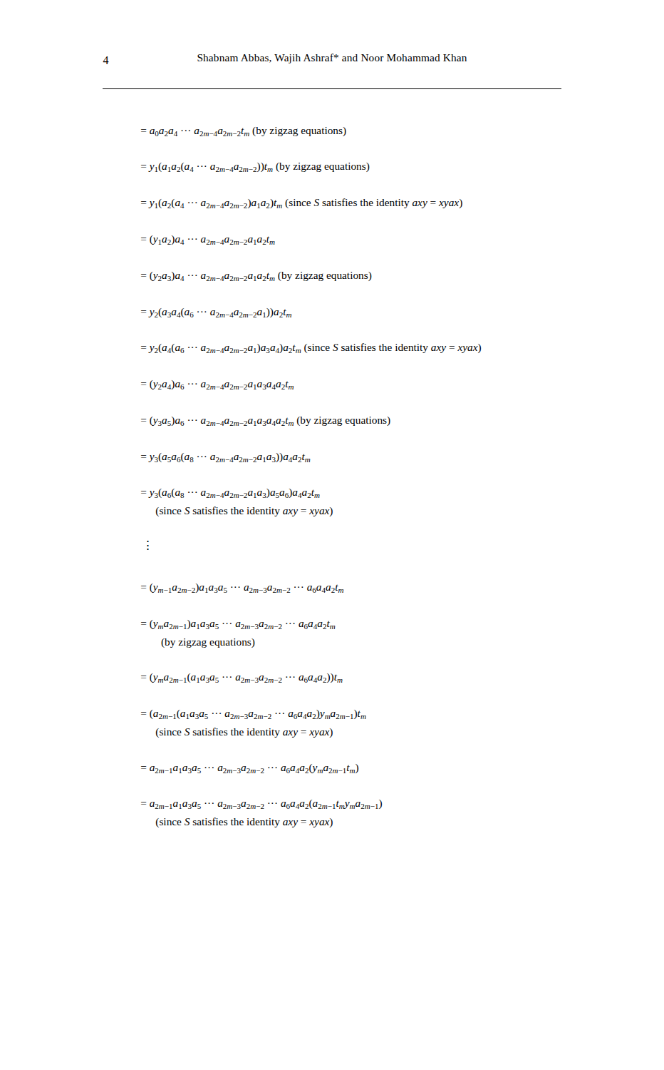4
Shabnam Abbas, Wajih Ashraf* and Noor Mohammad Khan
= a0a2a4 ··· a2m−4a2m−2tm (by zigzag equations)
= y1(a1a2(a4 ··· a2m−4a2m−2))tm (by zigzag equations)
= y1(a2(a4 ··· a2m−4a2m−2)a1a2)tm (since S satisfies the identity axy = xyax)
= (y1a2)a4 ··· a2m−4a2m−2a1a2tm
= (y2a3)a4 ··· a2m−4a2m−2a1a2tm (by zigzag equations)
= y2(a3a4(a6 ··· a2m−4a2m−2a1))a2tm
= y2(a4(a6 ··· a2m−4a2m−2a1)a3a4)a2tm (since S satisfies the identity axy = xyax)
= (y2a4)a6 ··· a2m−4a2m−2a1a3a4a2tm
= (y3a5)a6 ··· a2m−4a2m−2a1a3a4a2tm (by zigzag equations)
= y3(a5a6(a8 ··· a2m−4a2m−2a1a3))a4a2tm
= y3(a6(a8 ··· a2m−4a2m−2a1a3)a5a6)a4a2tm (since S satisfies the identity axy = xyax)
⋮
= (ym−1a2m−2)a1a3a5 ··· a2m−3a2m−2 ··· a6a4a2tm
= (yma2m−1)a1a3a5 ··· a2m−3a2m−2 ··· a6a4a2tm (by zigzag equations)
= (yma2m−1(a1a3a5 ··· a2m−3a2m−2 ··· a6a4a2))tm
= (a2m−1(a1a3a5 ··· a2m−3a2m−2 ··· a6a4a2)yma2m−1)tm (since S satisfies the identity axy = xyax)
= a2m−1a1a3a5 ··· a2m−3a2m−2 ··· a6a4a2(yma2m−1tm)
= a2m−1a1a3a5 ··· a2m−3a2m−2 ··· a6a4a2(a2m−1tmyma2m−1) (since S satisfies the identity axy = xyax)